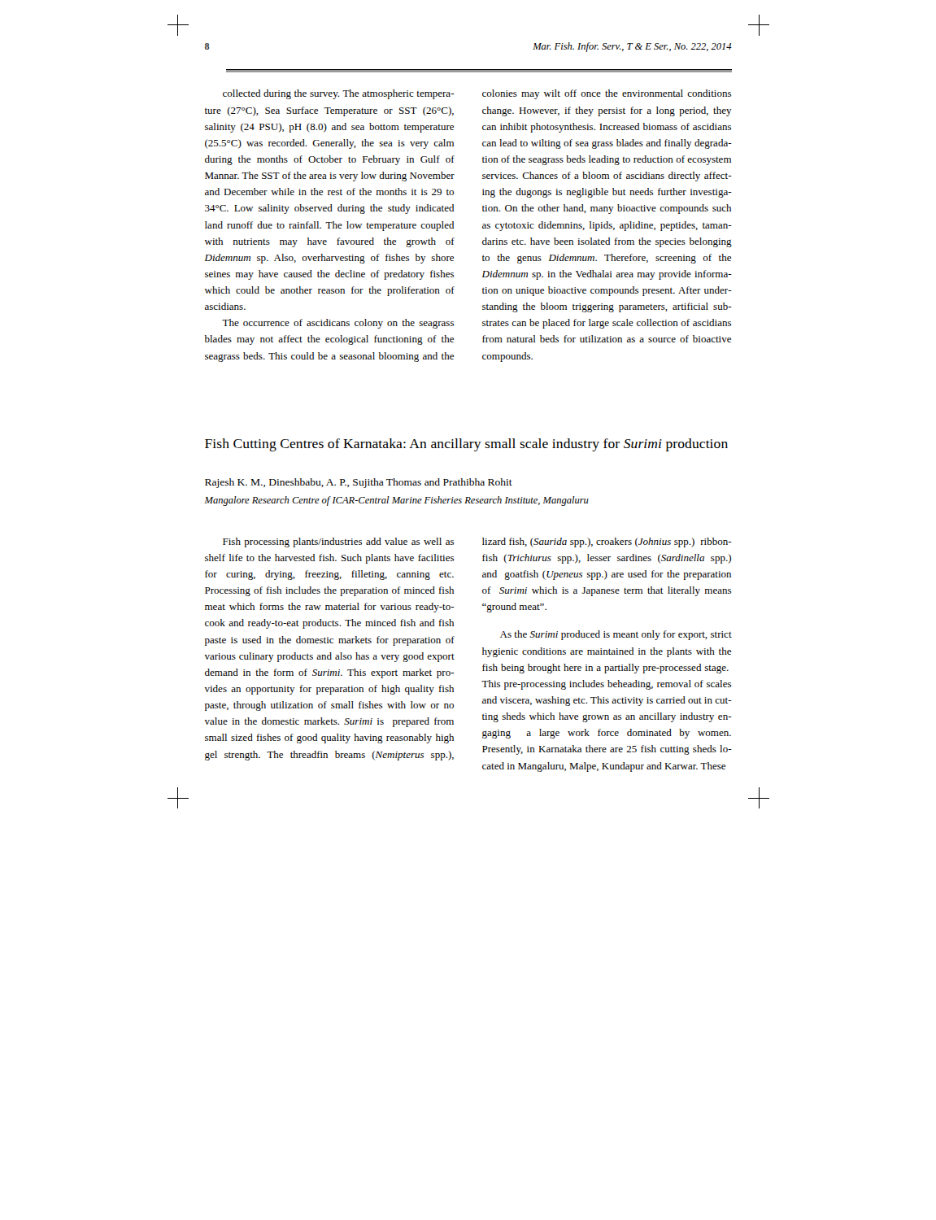8
Mar. Fish. Infor. Serv., T & E Ser., No. 222, 2014
collected during the survey. The atmospheric temperature (27°C), Sea Surface Temperature or SST (26°C), salinity (24 PSU), pH (8.0) and sea bottom temperature (25.5°C) was recorded. Generally, the sea is very calm during the months of October to February in Gulf of Mannar. The SST of the area is very low during November and December while in the rest of the months it is 29 to 34°C. Low salinity observed during the study indicated land runoff due to rainfall. The low temperature coupled with nutrients may have favoured the growth of Didemnum sp. Also, overharvesting of fishes by shore seines may have caused the decline of predatory fishes which could be another reason for the proliferation of ascidians.
The occurrence of ascidicans colony on the seagrass blades may not affect the ecological functioning of the seagrass beds. This could be a seasonal blooming and the colonies may wilt off once the environmental conditions change. However, if they persist for a long period, they can inhibit photosynthesis. Increased biomass of ascidians can lead to wilting of sea grass blades and finally degradation of the seagrass beds leading to reduction of ecosystem services. Chances of a bloom of ascidians directly affecting the dugongs is negligible but needs further investigation. On the other hand, many bioactive compounds such as cytotoxic didemnins, lipids, aplidine, peptides, tamandarins etc. have been isolated from the species belonging to the genus Didemnum. Therefore, screening of the Didemnum sp. in the Vedhalai area may provide information on unique bioactive compounds present. After understanding the bloom triggering parameters, artificial substrates can be placed for large scale collection of ascidians from natural beds for utilization as a source of bioactive compounds.
Fish Cutting Centres of Karnataka: An ancillary small scale industry for Surimi production
Rajesh K. M., Dineshbabu, A. P., Sujitha Thomas and Prathibha Rohit
Mangalore Research Centre of ICAR-Central Marine Fisheries Research Institute, Mangaluru
Fish processing plants/industries add value as well as shelf life to the harvested fish. Such plants have facilities for curing, drying, freezing, filleting, canning etc. Processing of fish includes the preparation of minced fish meat which forms the raw material for various ready-to-cook and ready-to-eat products. The minced fish and fish paste is used in the domestic markets for preparation of various culinary products and also has a very good export demand in the form of Surimi. This export market provides an opportunity for preparation of high quality fish paste, through utilization of small fishes with low or no value in the domestic markets. Surimi is prepared from small sized fishes of good quality having reasonably high gel strength. The threadfin breams (Nemipterus spp.), lizard fish, (Saurida spp.), croakers (Johnius spp.) ribbonfish (Trichiurus spp.), lesser sardines (Sardinella spp.) and goatfish (Upeneus spp.) are used for the preparation of Surimi which is a Japanese term that literally means “ground meat”.
As the Surimi produced is meant only for export, strict hygienic conditions are maintained in the plants with the fish being brought here in a partially pre-processed stage. This pre-processing includes beheading, removal of scales and viscera, washing etc. This activity is carried out in cutting sheds which have grown as an ancillary industry engaging a large work force dominated by women. Presently, in Karnataka there are 25 fish cutting sheds located in Mangaluru, Malpe, Kundapur and Karwar. These